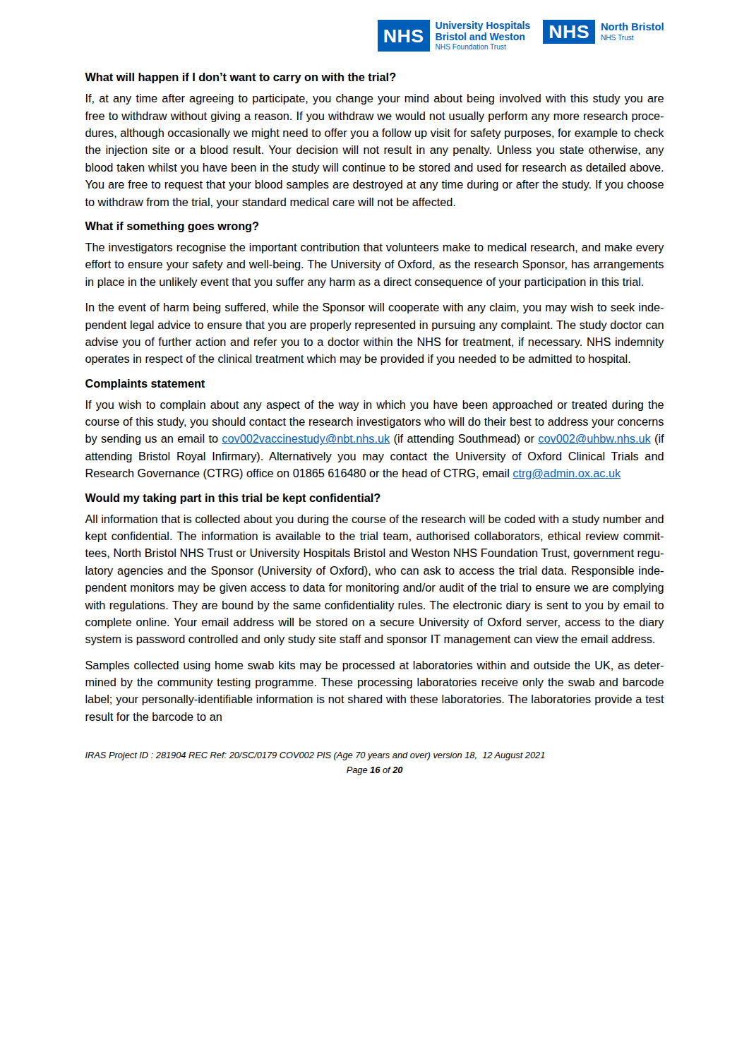NHS
University Hospitals
Bristol and Weston NHS Foundation Trust
NHS
North Bristol NHS Trust
What will happen if I don’t want to carry on with the trial?
If, at any time after agreeing to participate, you change your mind about being involved with this study you are free to withdraw without giving a reason. If you withdraw we would not usually perform any more research procedures, although occasionally we might need to offer you a follow up visit for safety purposes, for example to check the injection site or a blood result. Your decision will not result in any penalty. Unless you state otherwise, any blood taken whilst you have been in the study will continue to be stored and used for research as detailed above. You are free to request that your blood samples are destroyed at any time during or after the study. If you choose to withdraw from the trial, your standard medical care will not be affected.
What if something goes wrong?
The investigators recognise the important contribution that volunteers make to medical research, and make every effort to ensure your safety and well-being. The University of Oxford, as the research Sponsor, has arrangements in place in the unlikely event that you suffer any harm as a direct consequence of your participation in this trial.
In the event of harm being suffered, while the Sponsor will cooperate with any claim, you may wish to seek independent legal advice to ensure that you are properly represented in pursuing any complaint. The study doctor can advise you of further action and refer you to a doctor within the NHS for treatment, if necessary. NHS indemnity operates in respect of the clinical treatment which may be provided if you needed to be admitted to hospital.
Complaints statement
If you wish to complain about any aspect of the way in which you have been approached or treated during the course of this study, you should contact the research investigators who will do their best to address your concerns by sending us an email to cov002vaccinestudy@nbt.nhs.uk (if attending Southmead) or cov002@uhbw.nhs.uk (if attending Bristol Royal Infirmary). Alternatively you may contact the University of Oxford Clinical Trials and Research Governance (CTRG) office on 01865 616480 or the head of CTRG, email ctrg@admin.ox.ac.uk
Would my taking part in this trial be kept confidential?
All information that is collected about you during the course of the research will be coded with a study number and kept confidential. The information is available to the trial team, authorised collaborators, ethical review committees, North Bristol NHS Trust or University Hospitals Bristol and Weston NHS Foundation Trust, government regulatory agencies and the Sponsor (University of Oxford), who can ask to access the trial data. Responsible independent monitors may be given access to data for monitoring and/or audit of the trial to ensure we are complying with regulations. They are bound by the same confidentiality rules. The electronic diary is sent to you by email to complete online. Your email address will be stored on a secure University of Oxford server, access to the diary system is password controlled and only study site staff and sponsor IT management can view the email address.
Samples collected using home swab kits may be processed at laboratories within and outside the UK, as determined by the community testing programme. These processing laboratories receive only the swab and barcode label; your personally-identifiable information is not shared with these laboratories. The laboratories provide a test result for the barcode to an
IRAS Project ID : 281904 REC Ref: 20/SC/0179 COV002 PIS (Age 70 years and over) version 18, 12 August 2021
Page 16 of 20